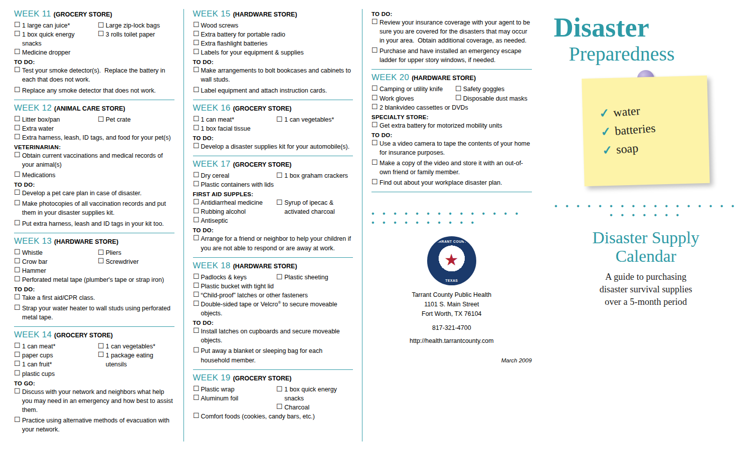WEEK 11 (GROCERY STORE)
1 large can juice*
1 box quick energy snacks
Large zip-lock bags
3 rolls toilet paper
Medicine dropper
TO DO:
Test your smoke detector(s). Replace the battery in each that does not work.
Replace any smoke detector that does not work.
WEEK 12 (ANIMAL CARE STORE)
Litter box/pan
Pet crate
Extra water
Extra harness, leash, ID tags, and food for your pet(s)
VETERINARIAN:
Obtain current vaccinations and medical records of your animal(s)
Medications
TO DO:
Develop a pet care plan in case of disaster.
Make photocopies of all vaccination records and put them in your disaster supplies kit.
Put extra harness, leash and ID tags in your kit too.
WEEK 13 (HARDWARE STORE)
Whistle
Crow bar
Pliers
Screwdriver
Hammer
Perforated metal tape (plumber's tape or strap iron)
TO DO:
Take a first aid/CPR class.
Strap your water heater to wall studs using perforated metal tape.
WEEK 14 (GROCERY STORE)
1 can meat*
paper cups
1 can fruit*
plastic cups
1 can vegetables*
1 package eating utensils
TO GO:
Discuss with your network and neighbors what help you may need in an emergency and how best to assist them.
Practice using alternative methods of evacuation with your network.
WEEK 15 (HARDWARE STORE)
Wood screws
Extra battery for portable radio
Extra flashlight batteries
Labels for your equipment & supplies
TO DO:
Make arrangements to bolt bookcases and cabinets to wall studs.
Label equipment and attach instruction cards.
WEEK 16 (GROCERY STORE)
1 can meat*
1 can vegetables*
1 box facial tissue
TO DO:
Develop a disaster supplies kit for your automobile(s).
WEEK 17 (GROCERY STORE)
Dry cereal
1 box graham crackers
Plastic containers with lids
FIRST AID SUPPLES:
Antidiarrheal medicine
Rubbing alcohol
Antiseptic
Syrup of ipecac & activated charcoal
TO DO:
Arrange for a friend or neighbor to help your children if you are not able to respond or are away at work.
WEEK 18 (HARDWARE STORE)
Padlocks & keys
Plastic sheeting
Plastic bucket with tight lid
“Child-proof” latches or other fasteners
Double-sided tape or Velcro® to secure moveable objects.
TO DO:
Install latches on cupboards and secure moveable objects.
Put away a blanket or sleeping bag for each household member.
WEEK 19 (GROCERY STORE)
Plastic wrap
Aluminum foil
1 box quick energy snacks
Charcoal
Comfort foods (cookies, candy bars, etc.)
TO DO:
Review your insurance coverage with your agent to be sure you are covered for the disasters that may occur in your area. Obtain additional coverage, as needed.
Purchase and have installed an emergency escape ladder for upper story windows, if needed.
WEEK 20 (HARDWARE STORE)
Camping or utility knife
Work gloves
Safety goggles
Disposable dust masks
2 blankvideo cassettes or DVDs
SPECIALTY STORE:
Get extra battery for motorized mobility units
TO DO:
Use a video camera to tape the contents of your home for insurance purposes.
Make a copy of the video and store it with an out-of-own friend or family member.
Find out about your workplace disaster plan.
• • • • • • • • • • • • • • • • • • • • • • • •
TARRANT COUNTY TEXAS
Tarrant County Public Health
1101 S. Main Street
Fort Worth, TX 76104
817-321-4700
http://health.tarrantcounty.com
March 2009
Disaster
Preparedness
water
batteries
soap
• • • • • • • • • • • • • • • • • • • • • • • •
Disaster Supply
Calendar
A guide to purchasing
disaster survival supplies
over a 5-month period